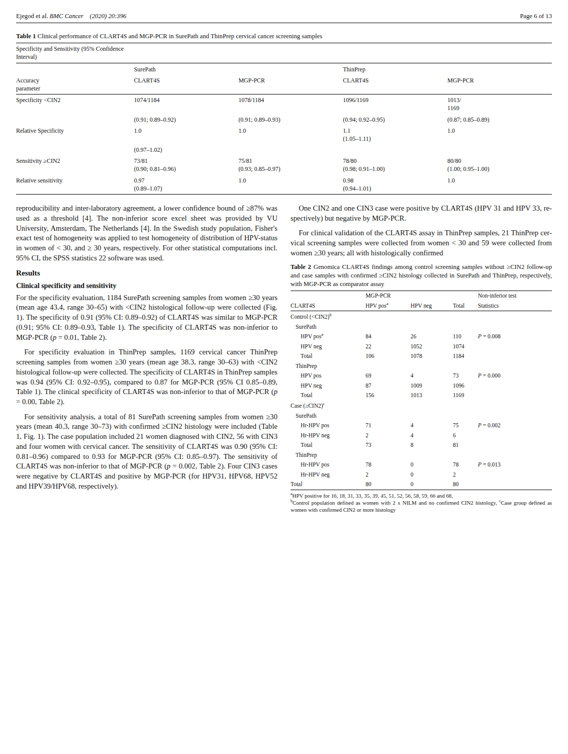Ejegod et al. BMC Cancer (2020) 20:396
Page 6 of 13
Table 1 Clinical performance of CLART4S and MGP-PCR in SurePath and ThinPrep cervical cancer screening samples
| Specificity and Sensitivity (95% Confidence Interval) | | | | |
| --- | --- | --- | --- | --- |
| | SurePath | ThinPrep |
| Accuracy parameter | CLART4S | MGP-PCR | CLART4S | MGP-PCR |
| Specificity <CIN2 | 1074/1184 | 1078/1184 | 1096/1169 | 1013/ 1169 |
| | (0.91; 0.89–0.92) | (0.91; 0.89–0.93) | (0.94; 0.92–0.95) | (0.87; 0.85–0.89) |
| Relative Specificity | 1.0 | 1.0 | 1.1 (1.05–1.11) | 1.0 |
| | (0.97–1.02) | | | |
| Sensitivity ≥CIN2 | 73/81 (0.90; 0.81–0.96) | 75/81 (0.93; 0.85–0.97) | 78/80 (0.98; 0.91–1.00) | 80/80 (1.00; 0.95–1.00) |
| Relative sensitivity | 0.97 (0.89–1.07) | 1.0 | 0.98 (0.94–1.01) | 1.0 |
reproducibility and inter-laboratory agreement, a lower confidence bound of ≥87% was used as a threshold [4]. The non-inferior score excel sheet was provided by VU University, Amsterdam, The Netherlands [4]. In the Swedish study population, Fisher's exact test of homogeneity was applied to test homogeneity of distribution of HPV-status in women of < 30, and ≥ 30 years, respectively. For other statistical computations incl. 95% CI, the SPSS statistics 22 software was used.
Results
Clinical specificity and sensitivity
For the specificity evaluation, 1184 SurePath screening samples from women ≥30 years (mean age 43.4, range 30–65) with <CIN2 histological follow-up were collected (Fig. 1). The specificity of 0.91 (95% CI: 0.89–0.92) of CLART4S was similar to MGP-PCR (0.91; 95% CI: 0.89–0.93, Table 1). The specificity of CLART4S was non-inferior to MGP-PCR (p = 0.01, Table 2).
For specificity evaluation in ThinPrep samples, 1169 cervical cancer ThinPrep screening samples from women ≥30 years (mean age 38.3, range 30–63) with <CIN2 histological follow-up were collected. The specificity of CLART4S in ThinPrep samples was 0.94 (95% CI: 0.92–0.95), compared to 0.87 for MGP-PCR (95% CI 0.85–0.89, Table 1). The clinical specificity of CLART4S was non-inferior to that of MGP-PCR (p = 0.00, Table 2).
For sensitivity analysis, a total of 81 SurePath screening samples from women ≥30 years (mean 40.3, range 30–73) with confirmed ≥CIN2 histology were included (Table 1, Fig. 1). The case population included 21 women diagnosed with CIN2, 56 with CIN3 and four women with cervical cancer. The sensitivity of CLART4S was 0.90 (95% CI: 0.81–0.96) compared to 0.93 for MGP-PCR (95% CI: 0.85–0.97). The sensitivity of CLART4S was non-inferior to that of MGP-PCR (p = 0.002, Table 2). Four CIN3 cases were negative by CLART4S and positive by MGP-PCR (for HPV31, HPV68, HPV52 and HPV39/HPV68, respectively).
One CIN2 and one CIN3 case were positive by CLART4S (HPV 31 and HPV 33, respectively) but negative by MGP-PCR.
For clinical validation of the CLART4S assay in ThinPrep samples, 21 ThinPrep cervical screening samples were collected from women < 30 and 59 were collected from women ≥30 years; all with histologically confirmed
Table 2 Genomica CLART4S findings among control screening samples without ≥CIN2 follow-up and case samples with confirmed ≥CIN2 histology collected in SurePath and ThinPrep, respectively, with MGP-PCR as comparator assay
| | MGP-PCR | Non-inferior test |
| --- | --- | --- |
| CLART4S | HPV pos a | HPV neg | Total | Statistics |
| Control (<CIN2) b |
| SurePath | | | | |
| HPV pos a | 84 | 26 | 110 | P = 0.008 |
| HPV neg | 22 | 1052 | 1074 | |
| Total | 106 | 1078 | 1184 | |
| ThinPrep | | | | |
| HPV pos | 69 | 4 | 73 | P = 0.000 |
| HPV neg | 87 | 1009 | 1096 | |
| Total | 156 | 1013 | 1169 | |
| Case (≥CIN2) c |
| SurePath | | | | |
| Hr-HPV pos | 71 | 4 | 75 | P = 0.002 |
| Hr-HPV neg | 2 | 4 | 6 | |
| Total | 73 | 8 | 81 | |
| ThinPrep | | | | |
| Hr-HPV pos | 78 | 0 | 78 | P = 0.013 |
| Hr-HPV neg | 2 | 0 | 2 | |
| Total | 80 | 0 | 80 | |
aHPV positive for 16, 18, 31, 33, 35, 39, 45, 51, 52, 56, 58, 59, 66 and 68,
bControl population defined as women with 2 x NILM and no confirmed CIN2 histology, cCase group defined as women with confirmed CIN2 or more histology